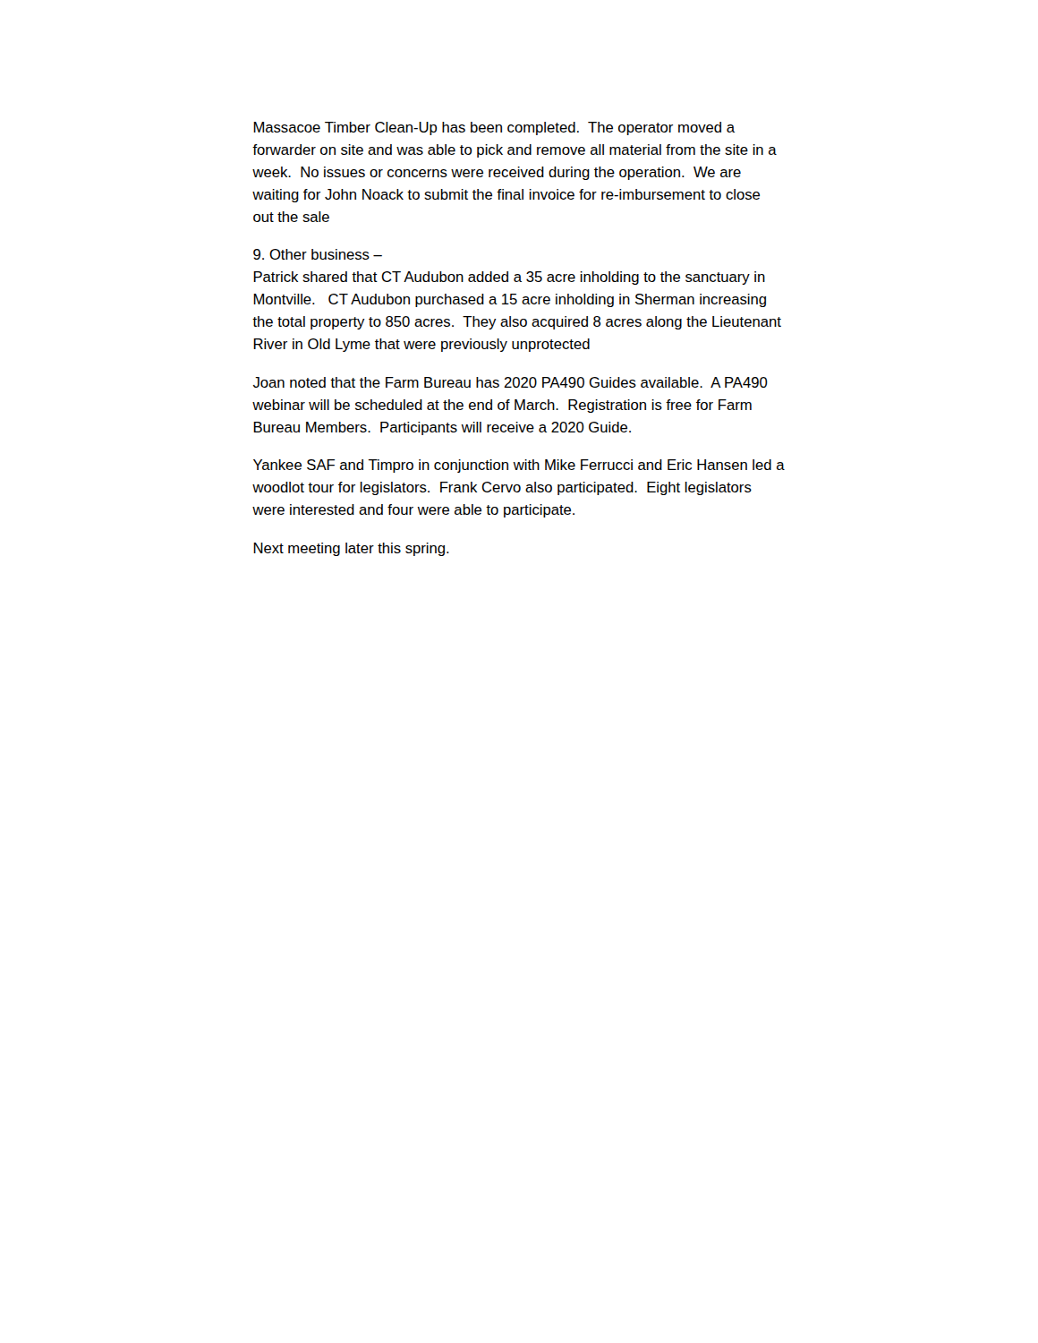Massacoe Timber Clean-Up has been completed. The operator moved a forwarder on site and was able to pick and remove all material from the site in a week. No issues or concerns were received during the operation. We are waiting for John Noack to submit the final invoice for re-imbursement to close out the sale
9. Other business –
Patrick shared that CT Audubon added a 35 acre inholding to the sanctuary in Montville. CT Audubon purchased a 15 acre inholding in Sherman increasing the total property to 850 acres. They also acquired 8 acres along the Lieutenant River in Old Lyme that were previously unprotected
Joan noted that the Farm Bureau has 2020 PA490 Guides available. A PA490 webinar will be scheduled at the end of March. Registration is free for Farm Bureau Members. Participants will receive a 2020 Guide.
Yankee SAF and Timpro in conjunction with Mike Ferrucci and Eric Hansen led a woodlot tour for legislators. Frank Cervo also participated. Eight legislators were interested and four were able to participate.
Next meeting later this spring.